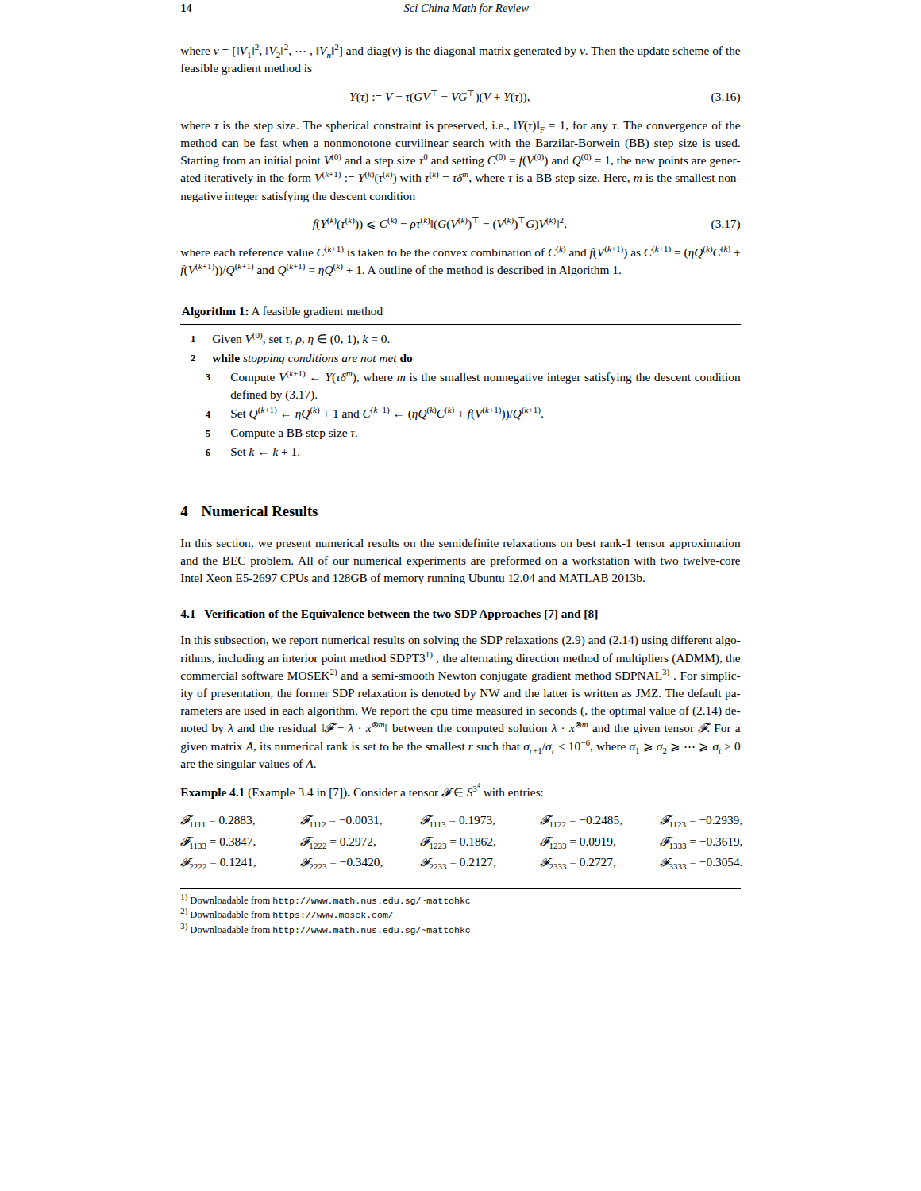14 Sci China Math for Review
where v = [‖V1‖2, ‖V2‖2, ⋯ , ‖Vn‖2] and diag(v) is the diagonal matrix generated by v. Then the update scheme of the feasible gradient method is
Y(τ) := V − τ(GV⊤ − VG⊤)(V + Y(τ)),
(3.16)
where τ is the step size. The spherical constraint is preserved, i.e., ‖Y(τ)‖F = 1, for any τ. The convergence of the method can be fast when a nonmonotone curvilinear search with the Barzilar-Borwein (BB) step size is used. Starting from an initial point V(0) and a step size τ0 and setting C(0) = f(V(0)) and Q(0) = 1, the new points are generated iteratively in the form V(k+1) := Y(k)(τ(k)) with τ(k) = τδm, where τ is a BB step size. Here, m is the smallest nonnegative integer satisfying the descent condition
f(Y(k)(τ(k))) ⩽ C(k) − ρτ(k)‖(G(V(k))⊤ − (V(k))⊤G)V(k)‖2,
(3.17)
where each reference value C(k+1) is taken to be the convex combination of C(k) and f(V(k+1)) as C(k+1) = (ηQ(k)C(k) + f(V(k+1)))/Q(k+1) and Q(k+1) = ηQ(k) + 1. A outline of the method is described in Algorithm 1.
Algorithm 1: A feasible gradient method
Given V(0), set τ, ρ, η ∈ (0, 1), k = 0.
while stopping conditions are not met do
Compute V(k+1) ← Y(τδm), where m is the smallest nonnegative integer satisfying the descent condition defined by (3.17).
Set Q(k+1) ← ηQ(k) + 1 and C(k+1) ← (ηQ(k)C(k) + f(V(k+1)))/Q(k+1).
Compute a BB step size τ.
Set k ← k + 1.
4 Numerical Results
In this section, we present numerical results on the semidefinite relaxations on best rank-1 tensor approximation and the BEC problem. All of our numerical experiments are preformed on a workstation with two twelve-core Intel Xeon E5-2697 CPUs and 128GB of memory running Ubuntu 12.04 and MATLAB 2013b.
4.1 Verification of the Equivalence between the two SDP Approaches [7] and [8]
In this subsection, we report numerical results on solving the SDP relaxations (2.9) and (2.14) using different algorithms, including an interior point method SDPT31) , the alternating direction method of multipliers (ADMM), the commercial software MOSEK2) and a semi-smooth Newton conjugate gradient method SDPNAL3) . For simplicity of presentation, the former SDP relaxation is denoted by NW and the latter is written as JMZ. The default parameters are used in each algorithm. We report the cpu time measured in seconds (, the optimal value of (2.14) denoted by λ and the residual ‖𝓕 − λ · x⊗m‖ between the computed solution λ · x⊗m and the given tensor 𝓕. For a given matrix A, its numerical rank is set to be the smallest r such that σr+1/σr < 10−6, where σ1 ⩾ σ2 ⩾ ⋯ ⩾ σt > 0 are the singular values of A.
Example 4.1 (Example 3.4 in [7]). Consider a tensor 𝓕 ∈ S34 with entries:
𝓕1111 = 0.2883, 𝓕1112 = −0.0031, 𝓕1113 = 0.1973, 𝓕1122 = −0.2485, 𝓕1123 = −0.2939,
𝓕1133 = 0.3847, 𝓕1222 = 0.2972, 𝓕1223 = 0.1862, 𝓕1233 = 0.0919, 𝓕1333 = −0.3619,
𝓕2222 = 0.1241, 𝓕2223 = −0.3420, 𝓕2233 = 0.2127, 𝓕2333 = 0.2727, 𝓕3333 = −0.3054.
1) Downloadable from http://www.math.nus.edu.sg/~mattohkc
2) Downloadable from https://www.mosek.com/
3) Downloadable from http://www.math.nus.edu.sg/~mattohkc